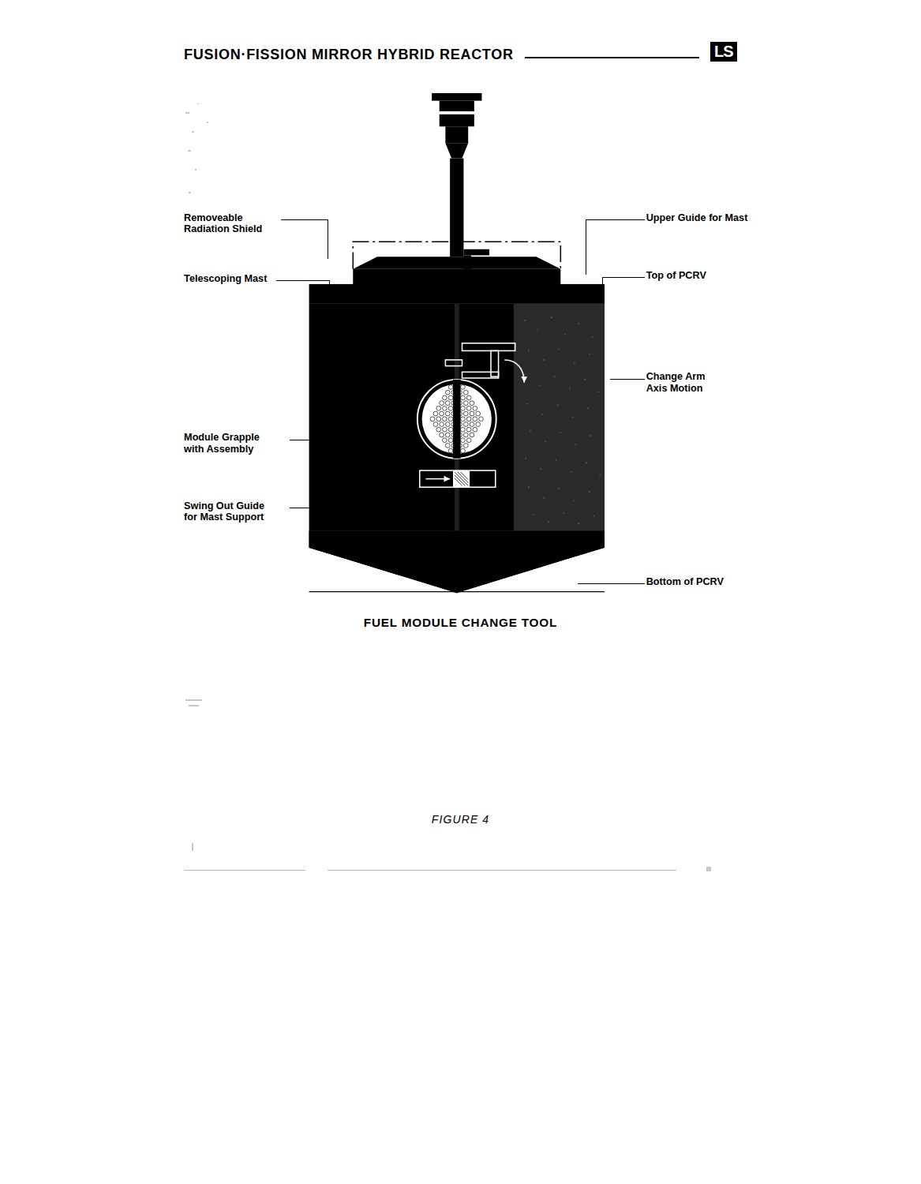FUSION·FISSION MIRROR HYBRID REACTOR
LS
Removeable
Radiation Shield
Telescoping Mast
Module Grapple
with Assembly
Swing Out Guide
for Mast Support
Upper Guide for Mast
Top of PCRV
Change Arm
Axis Motion
Bottom of PCRV
FUEL MODULE CHANGE TOOL
FIGURE 4